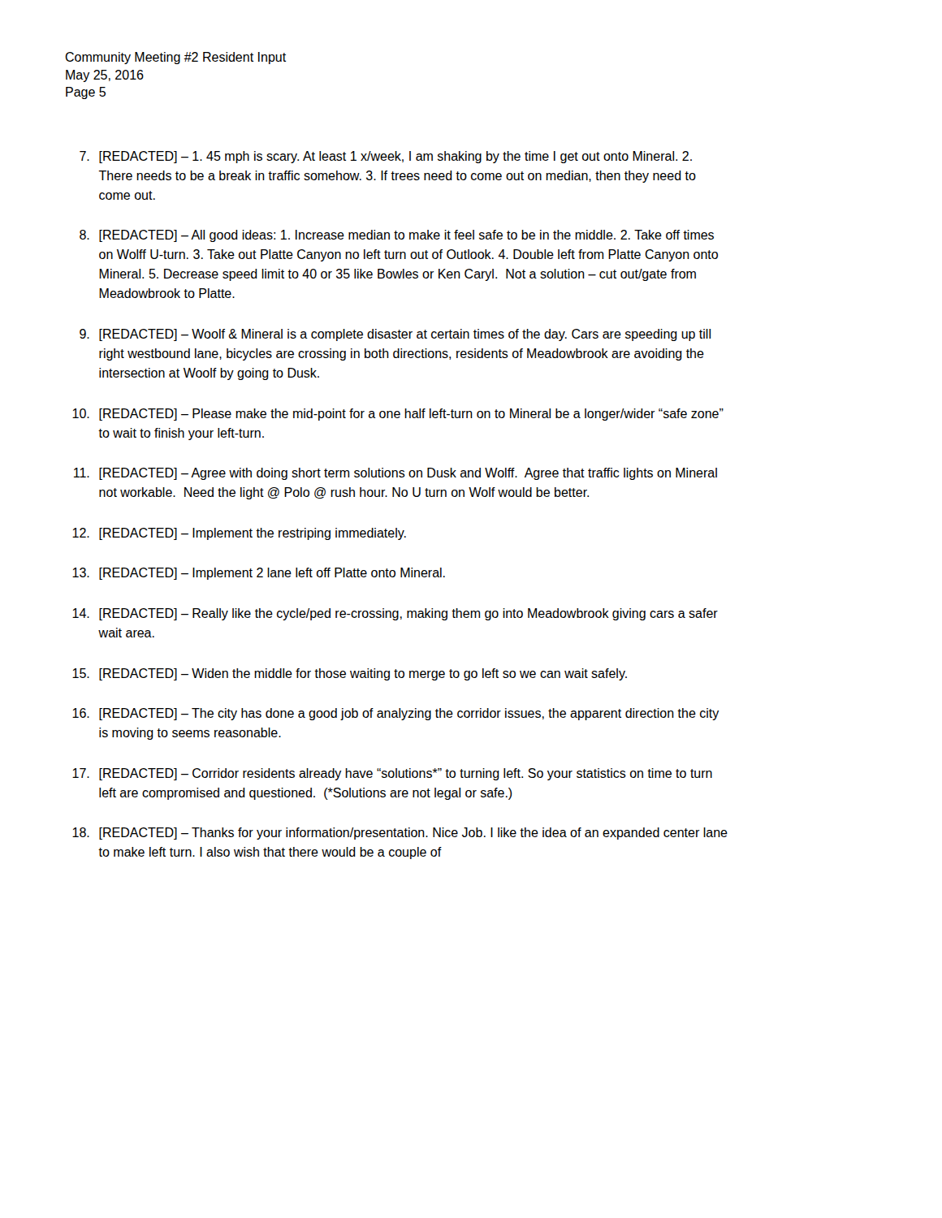Community Meeting #2 Resident Input
May 25, 2016
Page 5
[REDACTED] – 1. 45 mph is scary. At least 1 x/week, I am shaking by the time I get out onto Mineral. 2. There needs to be a break in traffic somehow. 3. If trees need to come out on median, then they need to come out.
[REDACTED] – All good ideas: 1. Increase median to make it feel safe to be in the middle. 2. Take off times on Wolff U-turn. 3. Take out Platte Canyon no left turn out of Outlook. 4. Double left from Platte Canyon onto Mineral. 5. Decrease speed limit to 40 or 35 like Bowles or Ken Caryl. Not a solution – cut out/gate from Meadowbrook to Platte.
[REDACTED] – Woolf & Mineral is a complete disaster at certain times of the day. Cars are speeding up till right westbound lane, bicycles are crossing in both directions, residents of Meadowbrook are avoiding the intersection at Woolf by going to Dusk.
[REDACTED] – Please make the mid-point for a one half left-turn on to Mineral be a longer/wider “safe zone” to wait to finish your left-turn.
[REDACTED] – Agree with doing short term solutions on Dusk and Wolff. Agree that traffic lights on Mineral not workable. Need the light @ Polo @ rush hour. No U turn on Wolf would be better.
[REDACTED] – Implement the restriping immediately.
[REDACTED] – Implement 2 lane left off Platte onto Mineral.
[REDACTED] – Really like the cycle/ped re-crossing, making them go into Meadowbrook giving cars a safer wait area.
[REDACTED] – Widen the middle for those waiting to merge to go left so we can wait safely.
[REDACTED] – The city has done a good job of analyzing the corridor issues, the apparent direction the city is moving to seems reasonable.
[REDACTED] – Corridor residents already have “solutions*” to turning left. So your statistics on time to turn left are compromised and questioned. (*Solutions are not legal or safe.)
[REDACTED] – Thanks for your information/presentation. Nice Job. I like the idea of an expanded center lane to make left turn. I also wish that there would be a couple of